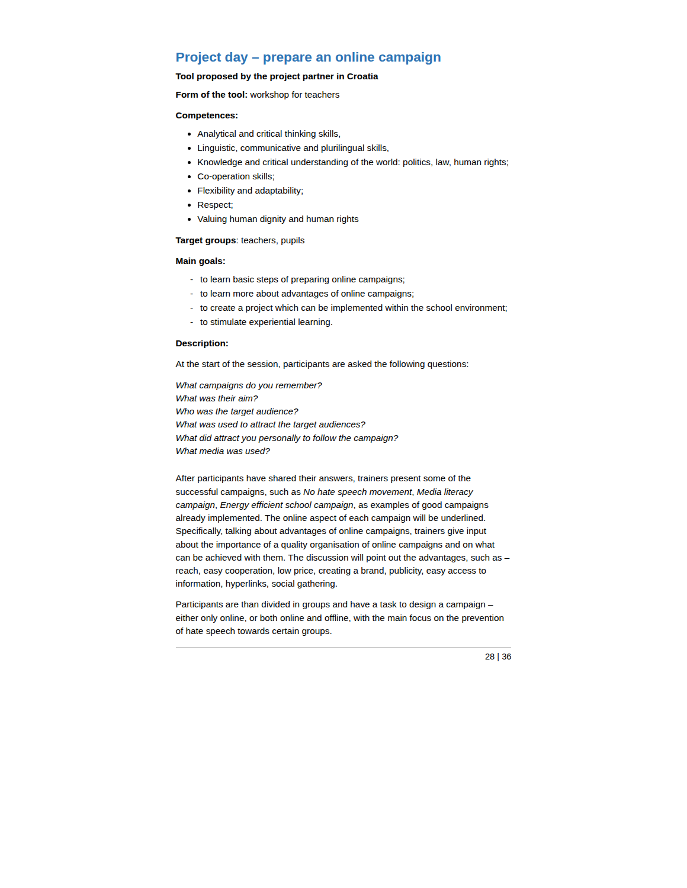Project day – prepare an online campaign
Tool proposed by the project partner in Croatia
Form of the tool: workshop for teachers
Competences:
Analytical and critical thinking skills,
Linguistic, communicative and plurilingual skills,
Knowledge and critical understanding of the world: politics, law, human rights;
Co-operation skills;
Flexibility and adaptability;
Respect;
Valuing human dignity and human rights
Target groups: teachers, pupils
Main goals:
to learn basic steps of preparing online campaigns;
to learn more about advantages of online campaigns;
to create a project which can be implemented within the school environment;
to stimulate experiential learning.
Description:
At the start of the session, participants are asked the following questions:
What campaigns do you remember? What was their aim? Who was the target audience? What was used to attract the target audiences? What did attract you personally to follow the campaign? What media was used?
After participants have shared their answers, trainers present some of the successful campaigns, such as No hate speech movement, Media literacy campaign, Energy efficient school campaign, as examples of good campaigns already implemented. The online aspect of each campaign will be underlined. Specifically, talking about advantages of online campaigns, trainers give input about the importance of a quality organisation of online campaigns and on what can be achieved with them. The discussion will point out the advantages, such as – reach, easy cooperation, low price, creating a brand, publicity, easy access to information, hyperlinks, social gathering.
Participants are than divided in groups and have a task to design a campaign – either only online, or both online and offline, with the main focus on the prevention of hate speech towards certain groups.
28 | 36